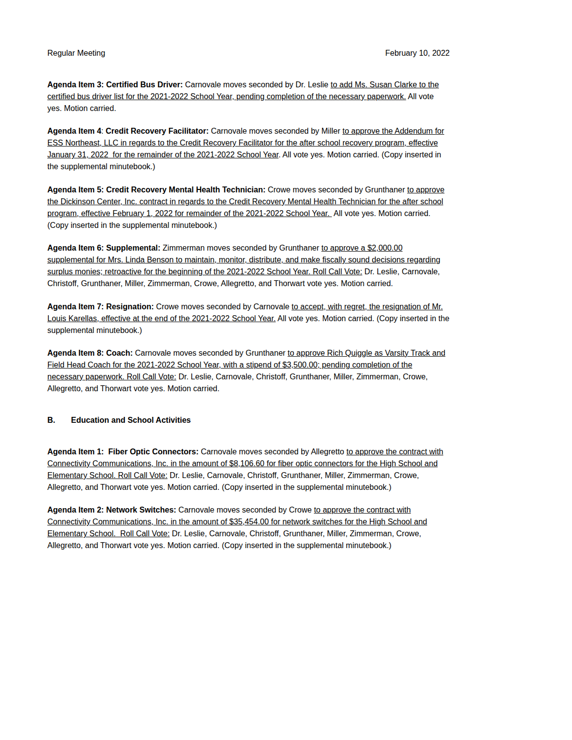Regular Meeting February 10, 2022
Agenda Item 3: Certified Bus Driver: Carnovale moves seconded by Dr. Leslie to add Ms. Susan Clarke to the certified bus driver list for the 2021-2022 School Year, pending completion of the necessary paperwork. All vote yes. Motion carried.
Agenda Item 4: Credit Recovery Facilitator: Carnovale moves seconded by Miller to approve the Addendum for ESS Northeast, LLC in regards to the Credit Recovery Facilitator for the after school recovery program, effective January 31, 2022 for the remainder of the 2021-2022 School Year. All vote yes. Motion carried. (Copy inserted in the supplemental minutebook.)
Agenda Item 5: Credit Recovery Mental Health Technician: Crowe moves seconded by Grunthaner to approve the Dickinson Center, Inc. contract in regards to the Credit Recovery Mental Health Technician for the after school program, effective February 1, 2022 for remainder of the 2021-2022 School Year. All vote yes. Motion carried. (Copy inserted in the supplemental minutebook.)
Agenda Item 6: Supplemental: Zimmerman moves seconded by Grunthaner to approve a $2,000.00 supplemental for Mrs. Linda Benson to maintain, monitor, distribute, and make fiscally sound decisions regarding surplus monies; retroactive for the beginning of the 2021-2022 School Year. Roll Call Vote: Dr. Leslie, Carnovale, Christoff, Grunthaner, Miller, Zimmerman, Crowe, Allegretto, and Thorwart vote yes. Motion carried.
Agenda Item 7: Resignation: Crowe moves seconded by Carnovale to accept, with regret, the resignation of Mr. Louis Karellas, effective at the end of the 2021-2022 School Year. All vote yes. Motion carried. (Copy inserted in the supplemental minutebook.)
Agenda Item 8: Coach: Carnovale moves seconded by Grunthaner to approve Rich Quiggle as Varsity Track and Field Head Coach for the 2021-2022 School Year, with a stipend of $3,500.00; pending completion of the necessary paperwork. Roll Call Vote: Dr. Leslie, Carnovale, Christoff, Grunthaner, Miller, Zimmerman, Crowe, Allegretto, and Thorwart vote yes. Motion carried.
B. Education and School Activities
Agenda Item 1: Fiber Optic Connectors: Carnovale moves seconded by Allegretto to approve the contract with Connectivity Communications, Inc. in the amount of $8,106.60 for fiber optic connectors for the High School and Elementary School. Roll Call Vote: Dr. Leslie, Carnovale, Christoff, Grunthaner, Miller, Zimmerman, Crowe, Allegretto, and Thorwart vote yes. Motion carried. (Copy inserted in the supplemental minutebook.)
Agenda Item 2: Network Switches: Carnovale moves seconded by Crowe to approve the contract with Connectivity Communications, Inc. in the amount of $35,454.00 for network switches for the High School and Elementary School. Roll Call Vote: Dr. Leslie, Carnovale, Christoff, Grunthaner, Miller, Zimmerman, Crowe, Allegretto, and Thorwart vote yes. Motion carried. (Copy inserted in the supplemental minutebook.)